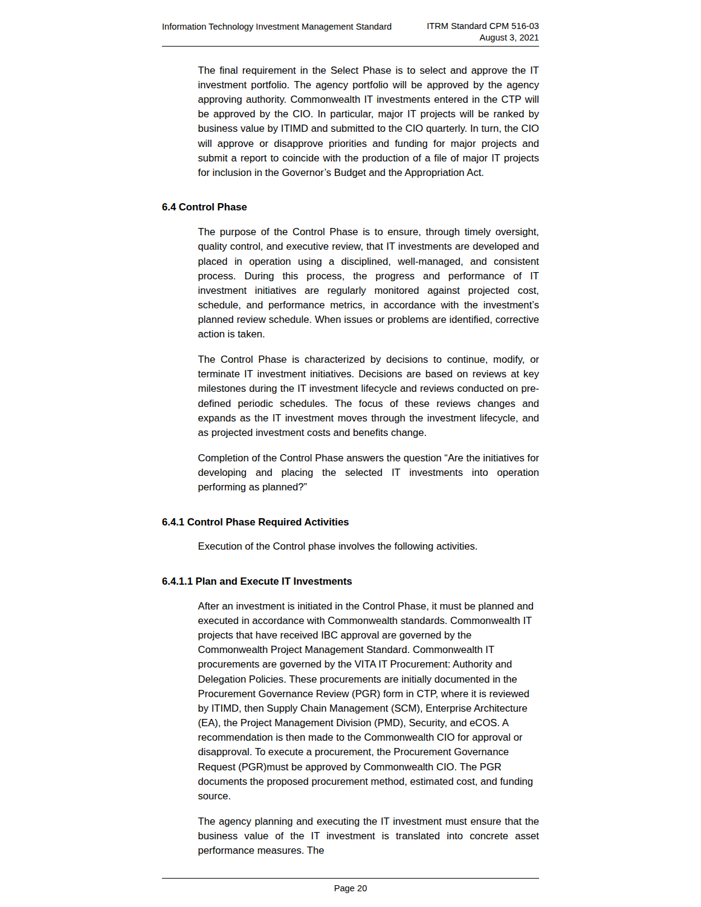Information Technology Investment Management Standard
ITRM Standard CPM 516-03
August 3, 2021
The final requirement in the Select Phase is to select and approve the IT investment portfolio. The agency portfolio will be approved by the agency approving authority. Commonwealth IT investments entered in the CTP will be approved by the CIO. In particular, major IT projects will be ranked by business value by ITIMD and submitted to the CIO quarterly. In turn, the CIO will approve or disapprove priorities and funding for major projects and submit a report to coincide with the production of a file of major IT projects for inclusion in the Governor’s Budget and the Appropriation Act.
6.4 Control Phase
The purpose of the Control Phase is to ensure, through timely oversight, quality control, and executive review, that IT investments are developed and placed in operation using a disciplined, well-managed, and consistent process. During this process, the progress and performance of IT investment initiatives are regularly monitored against projected cost, schedule, and performance metrics, in accordance with the investment’s planned review schedule. When issues or problems are identified, corrective action is taken.
The Control Phase is characterized by decisions to continue, modify, or terminate IT investment initiatives. Decisions are based on reviews at key milestones during the IT investment lifecycle and reviews conducted on pre-defined periodic schedules. The focus of these reviews changes and expands as the IT investment moves through the investment lifecycle, and as projected investment costs and benefits change.
Completion of the Control Phase answers the question “Are the initiatives for developing and placing the selected IT investments into operation performing as planned?”
6.4.1 Control Phase Required Activities
Execution of the Control phase involves the following activities.
6.4.1.1 Plan and Execute IT Investments
After an investment is initiated in the Control Phase, it must be planned and executed in accordance with Commonwealth standards. Commonwealth IT projects that have received IBC approval are governed by the Commonwealth Project Management Standard. Commonwealth IT procurements are governed by the VITA IT Procurement: Authority and Delegation Policies. These procurements are initially documented in the Procurement Governance Review (PGR) form in CTP, where it is reviewed by ITIMD, then Supply Chain Management (SCM), Enterprise Architecture (EA), the Project Management Division (PMD), Security, and eCOS. A recommendation is then made to the Commonwealth CIO for approval or disapproval. To execute a procurement, the Procurement Governance Request (PGR)must be approved by Commonwealth CIO. The PGR documents the proposed procurement method, estimated cost, and funding source.
The agency planning and executing the IT investment must ensure that the business value of the IT investment is translated into concrete asset performance measures. The
Page 20